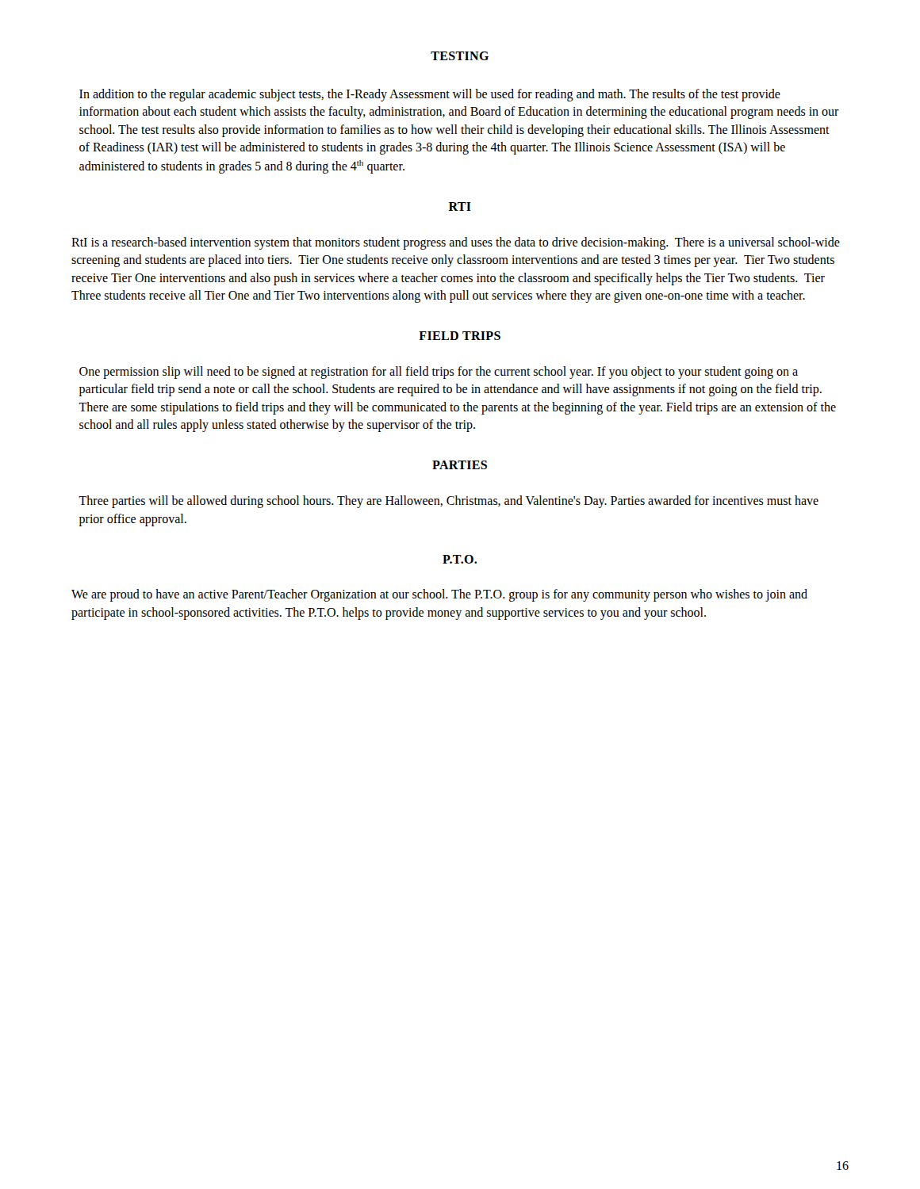TESTING
In addition to the regular academic subject tests, the I-Ready Assessment will be used for reading and math. The results of the test provide information about each student which assists the faculty, administration, and Board of Education in determining the educational program needs in our school. The test results also provide information to families as to how well their child is developing their educational skills. The Illinois Assessment of Readiness (IAR) test will be administered to students in grades 3-8 during the 4th quarter. The Illinois Science Assessment (ISA) will be administered to students in grades 5 and 8 during the 4th quarter.
RTI
RtI is a research-based intervention system that monitors student progress and uses the data to drive decision-making. There is a universal school-wide screening and students are placed into tiers. Tier One students receive only classroom interventions and are tested 3 times per year. Tier Two students receive Tier One interventions and also push in services where a teacher comes into the classroom and specifically helps the Tier Two students. Tier Three students receive all Tier One and Tier Two interventions along with pull out services where they are given one-on-one time with a teacher.
FIELD TRIPS
One permission slip will need to be signed at registration for all field trips for the current school year. If you object to your student going on a particular field trip send a note or call the school. Students are required to be in attendance and will have assignments if not going on the field trip. There are some stipulations to field trips and they will be communicated to the parents at the beginning of the year. Field trips are an extension of the school and all rules apply unless stated otherwise by the supervisor of the trip.
PARTIES
Three parties will be allowed during school hours. They are Halloween, Christmas, and Valentine's Day. Parties awarded for incentives must have prior office approval.
P.T.O.
We are proud to have an active Parent/Teacher Organization at our school. The P.T.O. group is for any community person who wishes to join and participate in school-sponsored activities. The P.T.O. helps to provide money and supportive services to you and your school.
16